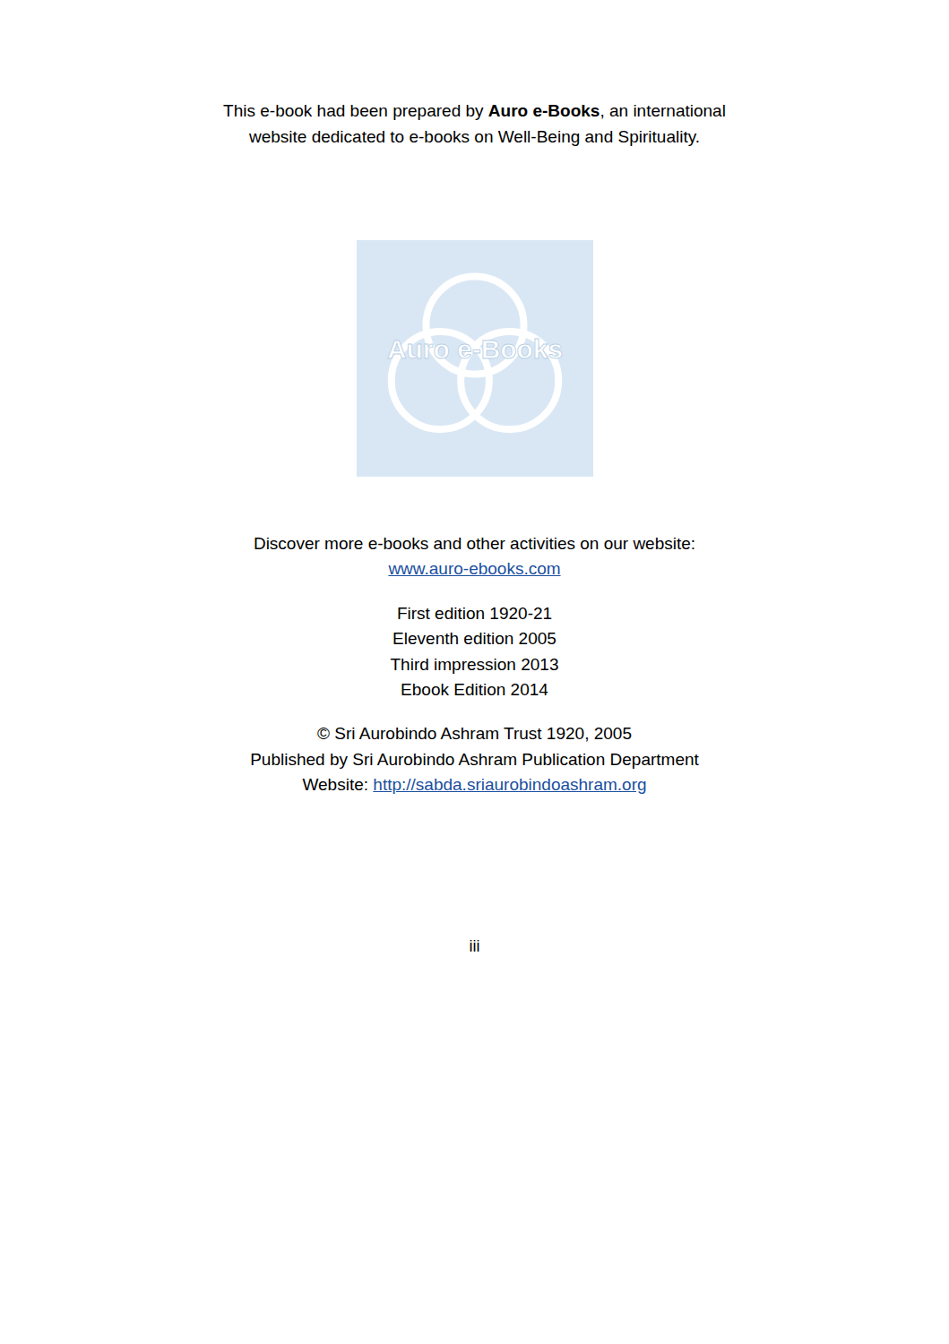This e-book had been prepared by Auro e-Books, an international website dedicated to e-books on Well-Being and Spirituality.
Auro e-Books
Discover more e-books and other activities on our website:
www.auro-ebooks.com
First edition 1920-21
Eleventh edition 2005
Third impression 2013
Ebook Edition 2014
© Sri Aurobindo Ashram Trust 1920, 2005
Published by Sri Aurobindo Ashram Publication Department
Website: http://sabda.sriaurobindoashram.org
iii